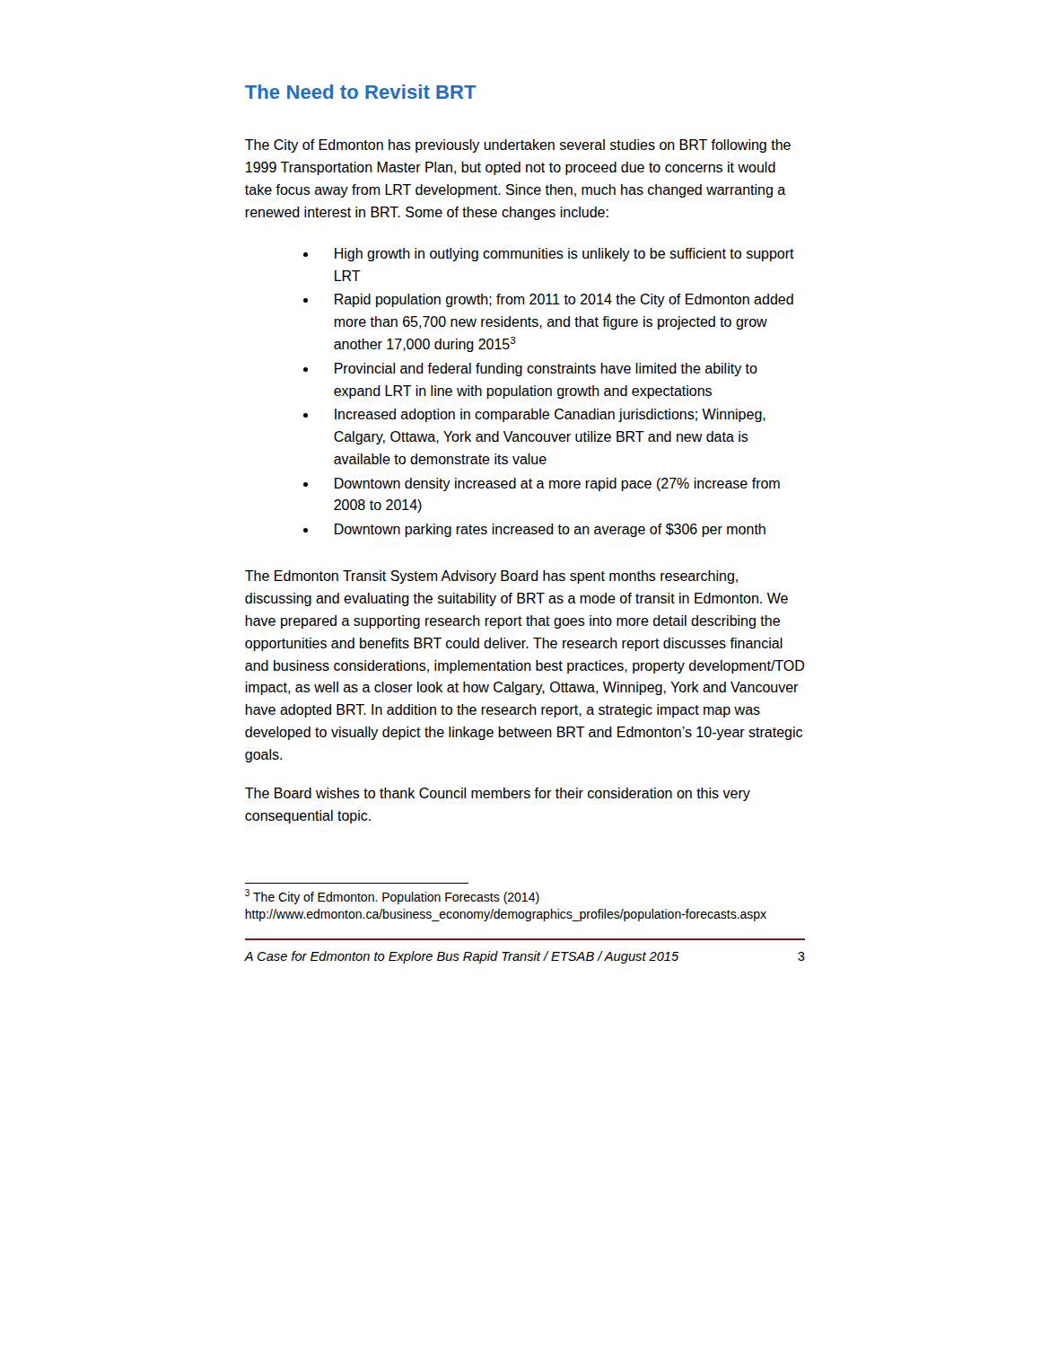The Need to Revisit BRT
The City of Edmonton has previously undertaken several studies on BRT following the 1999 Transportation Master Plan, but opted not to proceed due to concerns it would take focus away from LRT development. Since then, much has changed warranting a renewed interest in BRT. Some of these changes include:
High growth in outlying communities is unlikely to be sufficient to support LRT
Rapid population growth; from 2011 to 2014 the City of Edmonton added more than 65,700 new residents, and that figure is projected to grow another 17,000 during 20153
Provincial and federal funding constraints have limited the ability to expand LRT in line with population growth and expectations
Increased adoption in comparable Canadian jurisdictions; Winnipeg, Calgary, Ottawa, York and Vancouver utilize BRT and new data is available to demonstrate its value
Downtown density increased at a more rapid pace (27% increase from 2008 to 2014)
Downtown parking rates increased to an average of $306 per month
The Edmonton Transit System Advisory Board has spent months researching, discussing and evaluating the suitability of BRT as a mode of transit in Edmonton. We have prepared a supporting research report that goes into more detail describing the opportunities and benefits BRT could deliver. The research report discusses financial and business considerations, implementation best practices, property development/TOD impact, as well as a closer look at how Calgary, Ottawa, Winnipeg, York and Vancouver have adopted BRT. In addition to the research report, a strategic impact map was developed to visually depict the linkage between BRT and Edmonton’s 10-year strategic goals.
The Board wishes to thank Council members for their consideration on this very consequential topic.
3 The City of Edmonton. Population Forecasts (2014)
http://www.edmonton.ca/business_economy/demographics_profiles/population-forecasts.aspx
A Case for Edmonton to Explore Bus Rapid Transit / ETSAB / August 2015 3